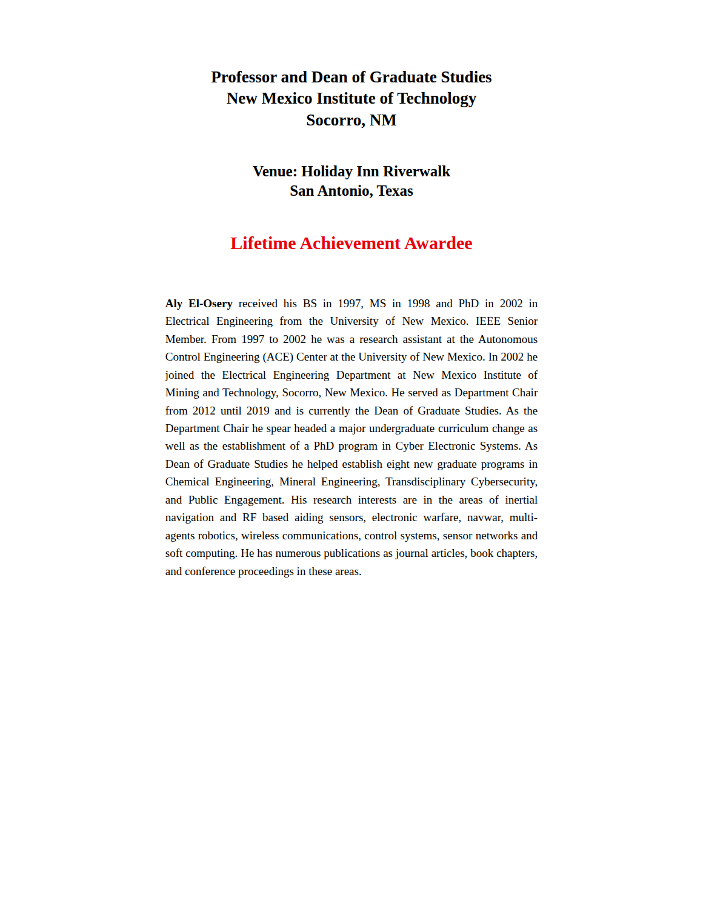Professor and Dean of Graduate Studies
New Mexico Institute of Technology
Socorro, NM
Venue: Holiday Inn Riverwalk
San Antonio, Texas
Lifetime Achievement Awardee
Aly El-Osery received his BS in 1997, MS in 1998 and PhD in 2002 in Electrical Engineering from the University of New Mexico. IEEE Senior Member. From 1997 to 2002 he was a research assistant at the Autonomous Control Engineering (ACE) Center at the University of New Mexico. In 2002 he joined the Electrical Engineering Department at New Mexico Institute of Mining and Technology, Socorro, New Mexico. He served as Department Chair from 2012 until 2019 and is currently the Dean of Graduate Studies. As the Department Chair he spear headed a major undergraduate curriculum change as well as the establishment of a PhD program in Cyber Electronic Systems. As Dean of Graduate Studies he helped establish eight new graduate programs in Chemical Engineering, Mineral Engineering, Transdisciplinary Cybersecurity, and Public Engagement. His research interests are in the areas of inertial navigation and RF based aiding sensors, electronic warfare, navwar, multi-agents robotics, wireless communications, control systems, sensor networks and soft computing. He has numerous publications as journal articles, book chapters, and conference proceedings in these areas.